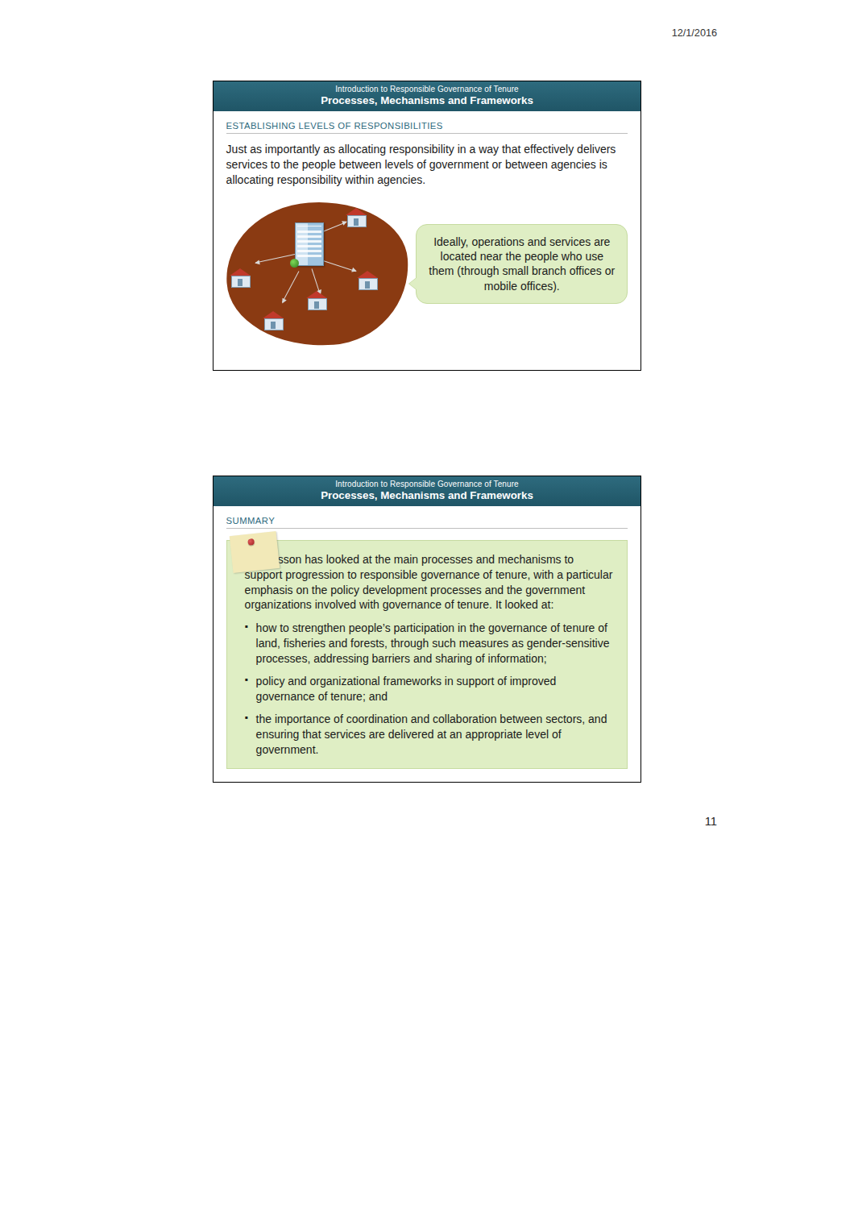12/1/2016
Introduction to Responsible Governance of Tenure
Processes, Mechanisms and Frameworks
ESTABLISHING LEVELS OF RESPONSIBILITIES
Just as importantly as allocating responsibility in a way that effectively delivers services to the people between levels of government or between agencies is allocating responsibility within agencies.
Ideally, operations and services are located near the people who use them (through small branch offices or mobile offices).
Introduction to Responsible Governance of Tenure
Processes, Mechanisms and Frameworks
SUMMARY
This lesson has looked at the main processes and mechanisms to support progression to responsible governance of tenure, with a particular emphasis on the policy development processes and the government organizations involved with governance of tenure. It looked at:
how to strengthen people’s participation in the governance of tenure of land, fisheries and forests, through such measures as gender-sensitive processes, addressing barriers and sharing of information;
policy and organizational frameworks in support of improved governance of tenure; and
the importance of coordination and collaboration between sectors, and ensuring that services are delivered at an appropriate level of government.
11